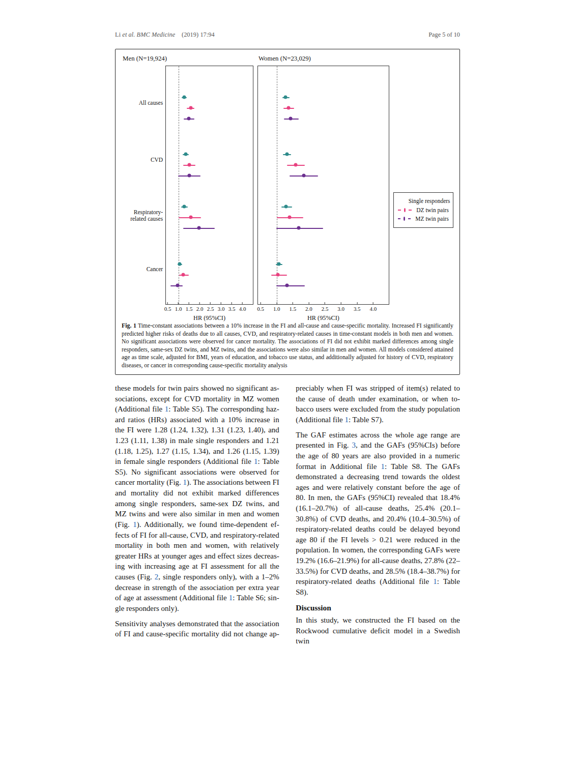Li et al. BMC Medicine (2019) 17:94
Page 5 of 10
Men (N=19,924)
All causes
CVD
Respiratory-
related causes
Cancer
0.5 1.0 1.5 2.0 2.5 3.0 3.5 4.0
HR (95%CI)
Women (N=23,029)
0.5 1.0 1.5 2.0 2.5 3.0 3.5 4.0
HR (95%CI)
Single responders
DZ twin pairs
MZ twin pairs
Fig. 1 Time-constant associations between a 10% increase in the FI and all-cause and cause-specific mortality. Increased FI significantly predicted higher risks of deaths due to all causes, CVD, and respiratory-related causes in time-constant models in both men and women. No significant associations were observed for cancer mortality. The associations of FI did not exhibit marked differences among single responders, same-sex DZ twins, and MZ twins, and the associations were also similar in men and women. All models considered attained age as time scale, adjusted for BMI, years of education, and tobacco use status, and additionally adjusted for history of CVD, respiratory diseases, or cancer in corresponding cause-specific mortality analysis
these models for twin pairs showed no significant associations, except for CVD mortality in MZ women (Additional file 1: Table S5). The corresponding hazard ratios (HRs) associated with a 10% increase in the FI were 1.28 (1.24, 1.32), 1.31 (1.23, 1.40), and 1.23 (1.11, 1.38) in male single responders and 1.21 (1.18, 1.25), 1.27 (1.15, 1.34), and 1.26 (1.15, 1.39) in female single responders (Additional file 1: Table S5). No significant associations were observed for cancer mortality (Fig. 1). The associations between FI and mortality did not exhibit marked differences among single responders, same-sex DZ twins, and MZ twins and were also similar in men and women (Fig. 1). Additionally, we found time-dependent effects of FI for all-cause, CVD, and respiratory-related mortality in both men and women, with relatively greater HRs at younger ages and effect sizes decreasing with increasing age at FI assessment for all the causes (Fig. 2, single responders only), with a 1–2% decrease in strength of the association per extra year of age at assessment (Additional file 1: Table S6; single responders only).
Sensitivity analyses demonstrated that the association of FI and cause-specific mortality did not change appreciably when FI was stripped of item(s) related to the cause of death under examination, or when tobacco users were excluded from the study population (Additional file 1: Table S7).
The GAF estimates across the whole age range are presented in Fig. 3, and the GAFs (95%CIs) before the age of 80 years are also provided in a numeric format in Additional file 1: Table S8. The GAFs demonstrated a decreasing trend towards the oldest ages and were relatively constant before the age of 80. In men, the GAFs (95%CI) revealed that 18.4% (16.1–20.7%) of all-cause deaths, 25.4% (20.1–30.8%) of CVD deaths, and 20.4% (10.4–30.5%) of respiratory-related deaths could be delayed beyond age 80 if the FI levels > 0.21 were reduced in the population. In women, the corresponding GAFs were 19.2% (16.6–21.9%) for all-cause deaths, 27.8% (22–33.5%) for CVD deaths, and 28.5% (18.4–38.7%) for respiratory-related deaths (Additional file 1: Table S8).
Discussion
In this study, we constructed the FI based on the Rockwood cumulative deficit model in a Swedish twin